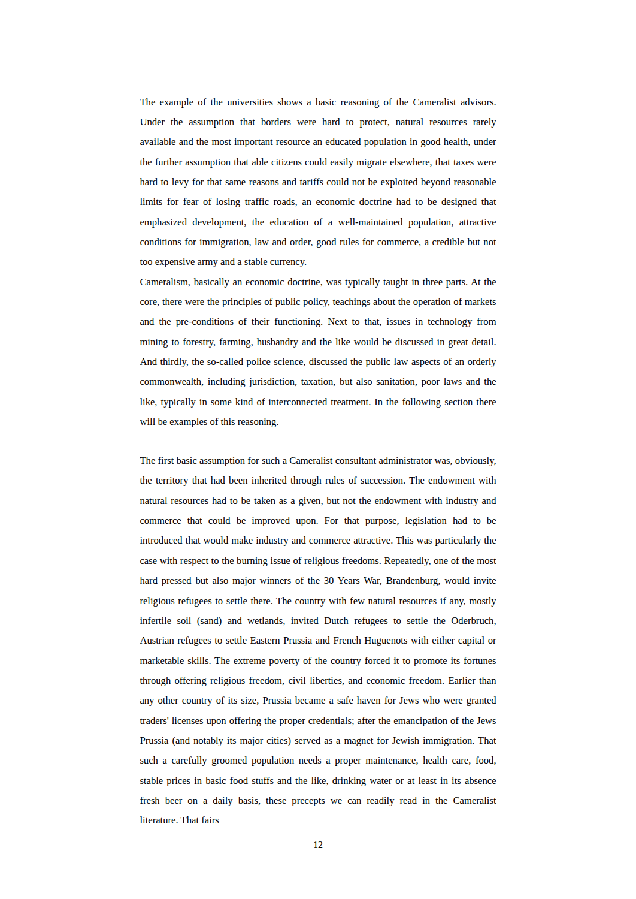The example of the universities shows a basic reasoning of the Cameralist advisors. Under the assumption that borders were hard to protect, natural resources rarely available and the most important resource an educated population in good health, under the further assumption that able citizens could easily migrate elsewhere, that taxes were hard to levy for that same reasons and tariffs could not be exploited beyond reasonable limits for fear of losing traffic roads, an economic doctrine had to be designed that emphasized development, the education of a well-maintained population, attractive conditions for immigration, law and order, good rules for commerce, a credible but not too expensive army and a stable currency.
Cameralism, basically an economic doctrine, was typically taught in three parts. At the core, there were the principles of public policy, teachings about the operation of markets and the pre-conditions of their functioning. Next to that, issues in technology from mining to forestry, farming, husbandry and the like would be discussed in great detail. And thirdly, the so-called police science, discussed the public law aspects of an orderly commonwealth, including jurisdiction, taxation, but also sanitation, poor laws and the like, typically in some kind of interconnected treatment. In the following section there will be examples of this reasoning.
The first basic assumption for such a Cameralist consultant administrator was, obviously, the territory that had been inherited through rules of succession. The endowment with natural resources had to be taken as a given, but not the endowment with industry and commerce that could be improved upon. For that purpose, legislation had to be introduced that would make industry and commerce attractive. This was particularly the case with respect to the burning issue of religious freedoms. Repeatedly, one of the most hard pressed but also major winners of the 30 Years War, Brandenburg, would invite religious refugees to settle there. The country with few natural resources if any, mostly infertile soil (sand) and wetlands, invited Dutch refugees to settle the Oderbruch, Austrian refugees to settle Eastern Prussia and French Huguenots with either capital or marketable skills. The extreme poverty of the country forced it to promote its fortunes through offering religious freedom, civil liberties, and economic freedom. Earlier than any other country of its size, Prussia became a safe haven for Jews who were granted traders' licenses upon offering the proper credentials; after the emancipation of the Jews Prussia (and notably its major cities) served as a magnet for Jewish immigration. That such a carefully groomed population needs a proper maintenance, health care, food, stable prices in basic food stuffs and the like, drinking water or at least in its absence fresh beer on a daily basis, these precepts we can readily read in the Cameralist literature. That fairs
12